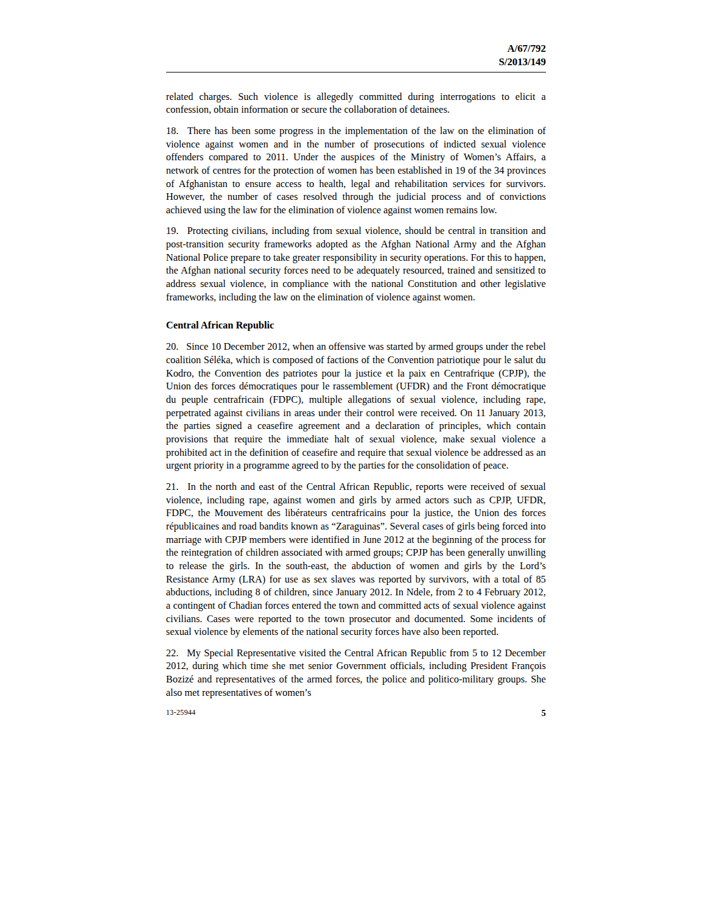A/67/792 S/2013/149
related charges. Such violence is allegedly committed during interrogations to elicit a confession, obtain information or secure the collaboration of detainees.
18. There has been some progress in the implementation of the law on the elimination of violence against women and in the number of prosecutions of indicted sexual violence offenders compared to 2011. Under the auspices of the Ministry of Women’s Affairs, a network of centres for the protection of women has been established in 19 of the 34 provinces of Afghanistan to ensure access to health, legal and rehabilitation services for survivors. However, the number of cases resolved through the judicial process and of convictions achieved using the law for the elimination of violence against women remains low.
19. Protecting civilians, including from sexual violence, should be central in transition and post-transition security frameworks adopted as the Afghan National Army and the Afghan National Police prepare to take greater responsibility in security operations. For this to happen, the Afghan national security forces need to be adequately resourced, trained and sensitized to address sexual violence, in compliance with the national Constitution and other legislative frameworks, including the law on the elimination of violence against women.
Central African Republic
20. Since 10 December 2012, when an offensive was started by armed groups under the rebel coalition Séléka, which is composed of factions of the Convention patriotique pour le salut du Kodro, the Convention des patriotes pour la justice et la paix en Centrafrique (CPJP), the Union des forces démocratiques pour le rassemblement (UFDR) and the Front démocratique du peuple centrafricain (FDPC), multiple allegations of sexual violence, including rape, perpetrated against civilians in areas under their control were received. On 11 January 2013, the parties signed a ceasefire agreement and a declaration of principles, which contain provisions that require the immediate halt of sexual violence, make sexual violence a prohibited act in the definition of ceasefire and require that sexual violence be addressed as an urgent priority in a programme agreed to by the parties for the consolidation of peace.
21. In the north and east of the Central African Republic, reports were received of sexual violence, including rape, against women and girls by armed actors such as CPJP, UFDR, FDPC, the Mouvement des libérateurs centrafricains pour la justice, the Union des forces républicaines and road bandits known as “Zaraguinas”. Several cases of girls being forced into marriage with CPJP members were identified in June 2012 at the beginning of the process for the reintegration of children associated with armed groups; CPJP has been generally unwilling to release the girls. In the south-east, the abduction of women and girls by the Lord’s Resistance Army (LRA) for use as sex slaves was reported by survivors, with a total of 85 abductions, including 8 of children, since January 2012. In Ndele, from 2 to 4 February 2012, a contingent of Chadian forces entered the town and committed acts of sexual violence against civilians. Cases were reported to the town prosecutor and documented. Some incidents of sexual violence by elements of the national security forces have also been reported.
22. My Special Representative visited the Central African Republic from 5 to 12 December 2012, during which time she met senior Government officials, including President François Bozizé and representatives of the armed forces, the police and politico-military groups. She also met representatives of women’s
13-25944 5